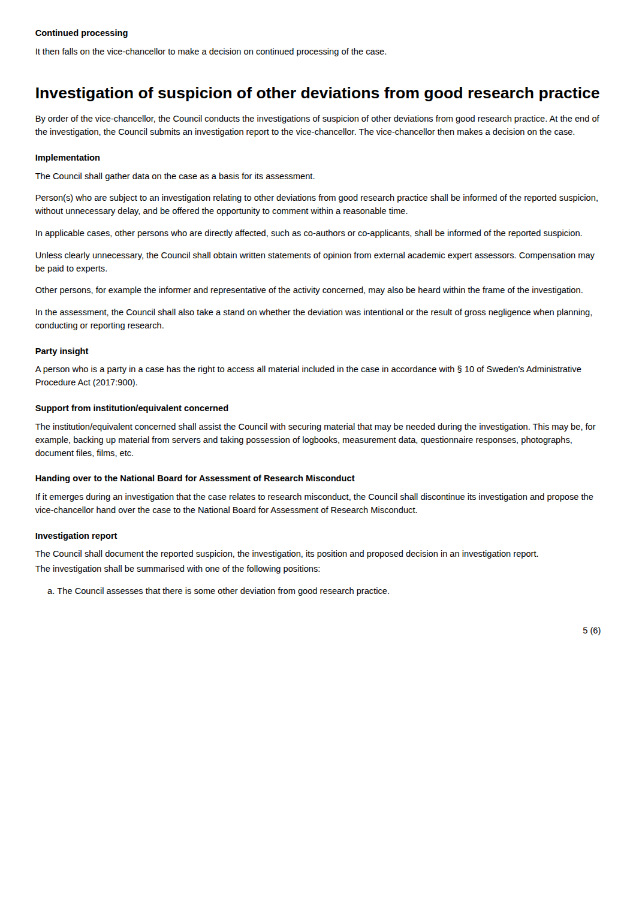Continued processing
It then falls on the vice-chancellor to make a decision on continued processing of the case.
Investigation of suspicion of other deviations from good research practice
By order of the vice-chancellor, the Council conducts the investigations of suspicion of other deviations from good research practice. At the end of the investigation, the Council submits an investigation report to the vice-chancellor. The vice-chancellor then makes a decision on the case.
Implementation
The Council shall gather data on the case as a basis for its assessment.
Person(s) who are subject to an investigation relating to other deviations from good research practice shall be informed of the reported suspicion, without unnecessary delay, and be offered the opportunity to comment within a reasonable time.
In applicable cases, other persons who are directly affected, such as co-authors or co-applicants, shall be informed of the reported suspicion.
Unless clearly unnecessary, the Council shall obtain written statements of opinion from external academic expert assessors. Compensation may be paid to experts.
Other persons, for example the informer and representative of the activity concerned, may also be heard within the frame of the investigation.
In the assessment, the Council shall also take a stand on whether the deviation was intentional or the result of gross negligence when planning, conducting or reporting research.
Party insight
A person who is a party in a case has the right to access all material included in the case in accordance with § 10 of Sweden's Administrative Procedure Act (2017:900).
Support from institution/equivalent concerned
The institution/equivalent concerned shall assist the Council with securing material that may be needed during the investigation. This may be, for example, backing up material from servers and taking possession of logbooks, measurement data, questionnaire responses, photographs, document files, films, etc.
Handing over to the National Board for Assessment of Research Misconduct
If it emerges during an investigation that the case relates to research misconduct, the Council shall discontinue its investigation and propose the vice-chancellor hand over the case to the National Board for Assessment of Research Misconduct.
Investigation report
The Council shall document the reported suspicion, the investigation, its position and proposed decision in an investigation report.
The investigation shall be summarised with one of the following positions:
The Council assesses that there is some other deviation from good research practice.
5 (6)